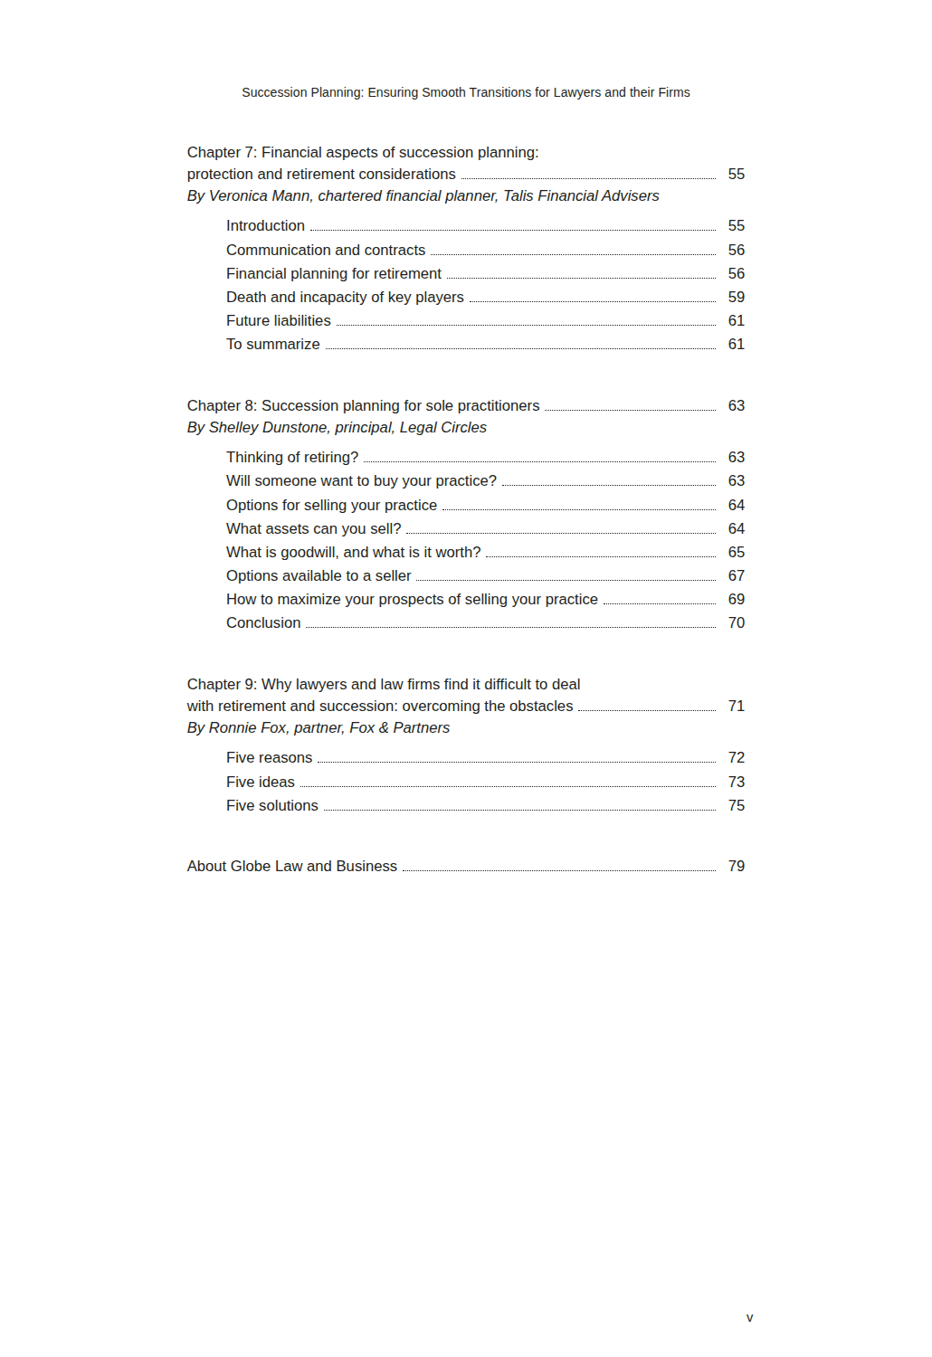Succession Planning: Ensuring Smooth Transitions for Lawyers and their Firms
Chapter 7: Financial aspects of succession planning:
protection and retirement considerations 55
By Veronica Mann, chartered financial planner, Talis Financial Advisers
Introduction 55
Communication and contracts 56
Financial planning for retirement 56
Death and incapacity of key players 59
Future liabilities 61
To summarize 61
Chapter 8: Succession planning for sole practitioners 63
By Shelley Dunstone, principal, Legal Circles
Thinking of retiring? 63
Will someone want to buy your practice? 63
Options for selling your practice 64
What assets can you sell? 64
What is goodwill, and what is it worth? 65
Options available to a seller 67
How to maximize your prospects of selling your practice 69
Conclusion 70
Chapter 9: Why lawyers and law firms find it difficult to deal
with retirement and succession: overcoming the obstacles 71
By Ronnie Fox, partner, Fox & Partners
Five reasons 72
Five ideas 73
Five solutions 75
About Globe Law and Business 79
v